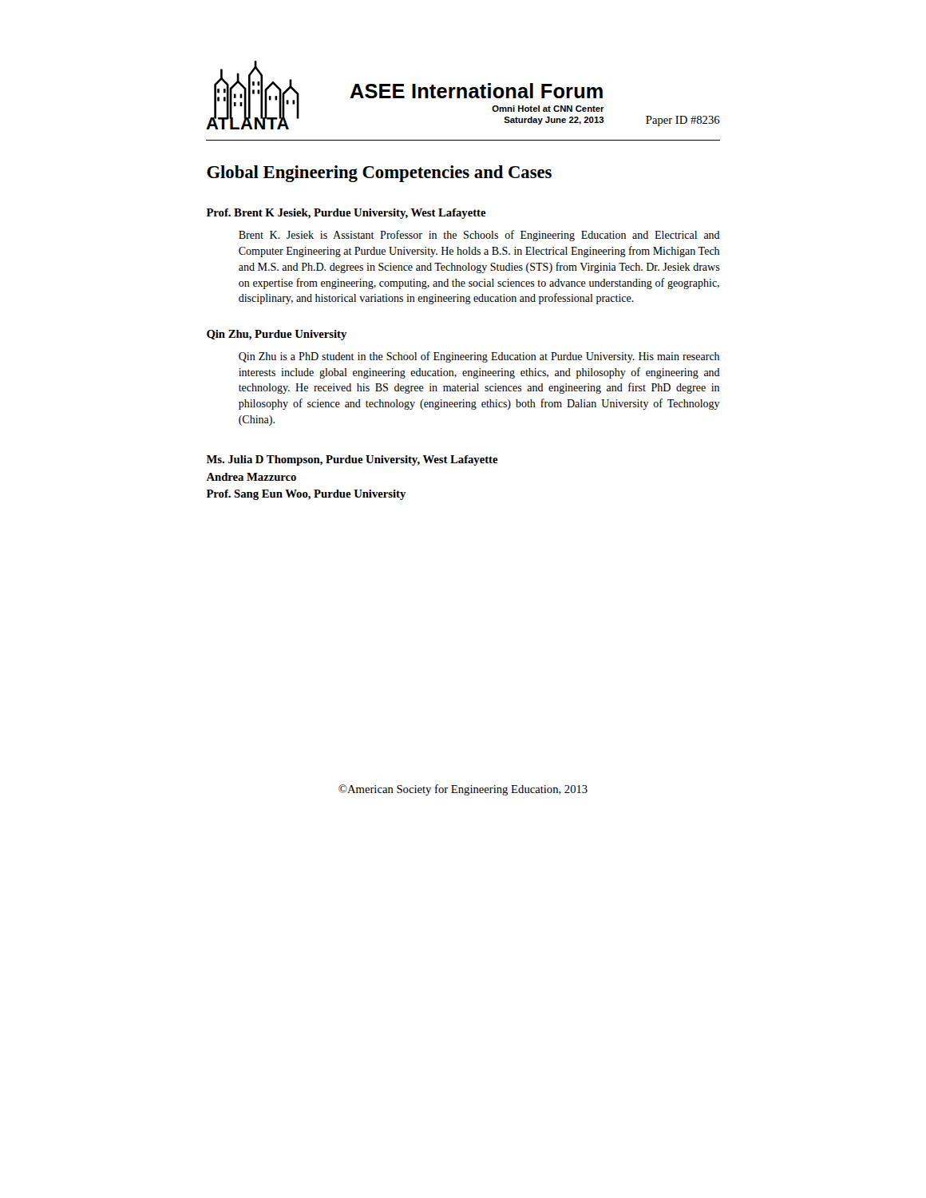ATLANTA
ASEE International Forum
Omni Hotel at CNN Center
Saturday June 22, 2013
Paper ID #8236
Global Engineering Competencies and Cases
Prof. Brent K Jesiek, Purdue University, West Lafayette
Brent K. Jesiek is Assistant Professor in the Schools of Engineering Education and Electrical and Computer Engineering at Purdue University. He holds a B.S. in Electrical Engineering from Michigan Tech and M.S. and Ph.D. degrees in Science and Technology Studies (STS) from Virginia Tech. Dr. Jesiek draws on expertise from engineering, computing, and the social sciences to advance understanding of geographic, disciplinary, and historical variations in engineering education and professional practice.
Qin Zhu, Purdue University
Qin Zhu is a PhD student in the School of Engineering Education at Purdue University. His main research interests include global engineering education, engineering ethics, and philosophy of engineering and technology. He received his BS degree in material sciences and engineering and first PhD degree in philosophy of science and technology (engineering ethics) both from Dalian University of Technology (China).
Ms. Julia D Thompson, Purdue University, West Lafayette
Andrea Mazzurco
Prof. Sang Eun Woo, Purdue University
©American Society for Engineering Education, 2013